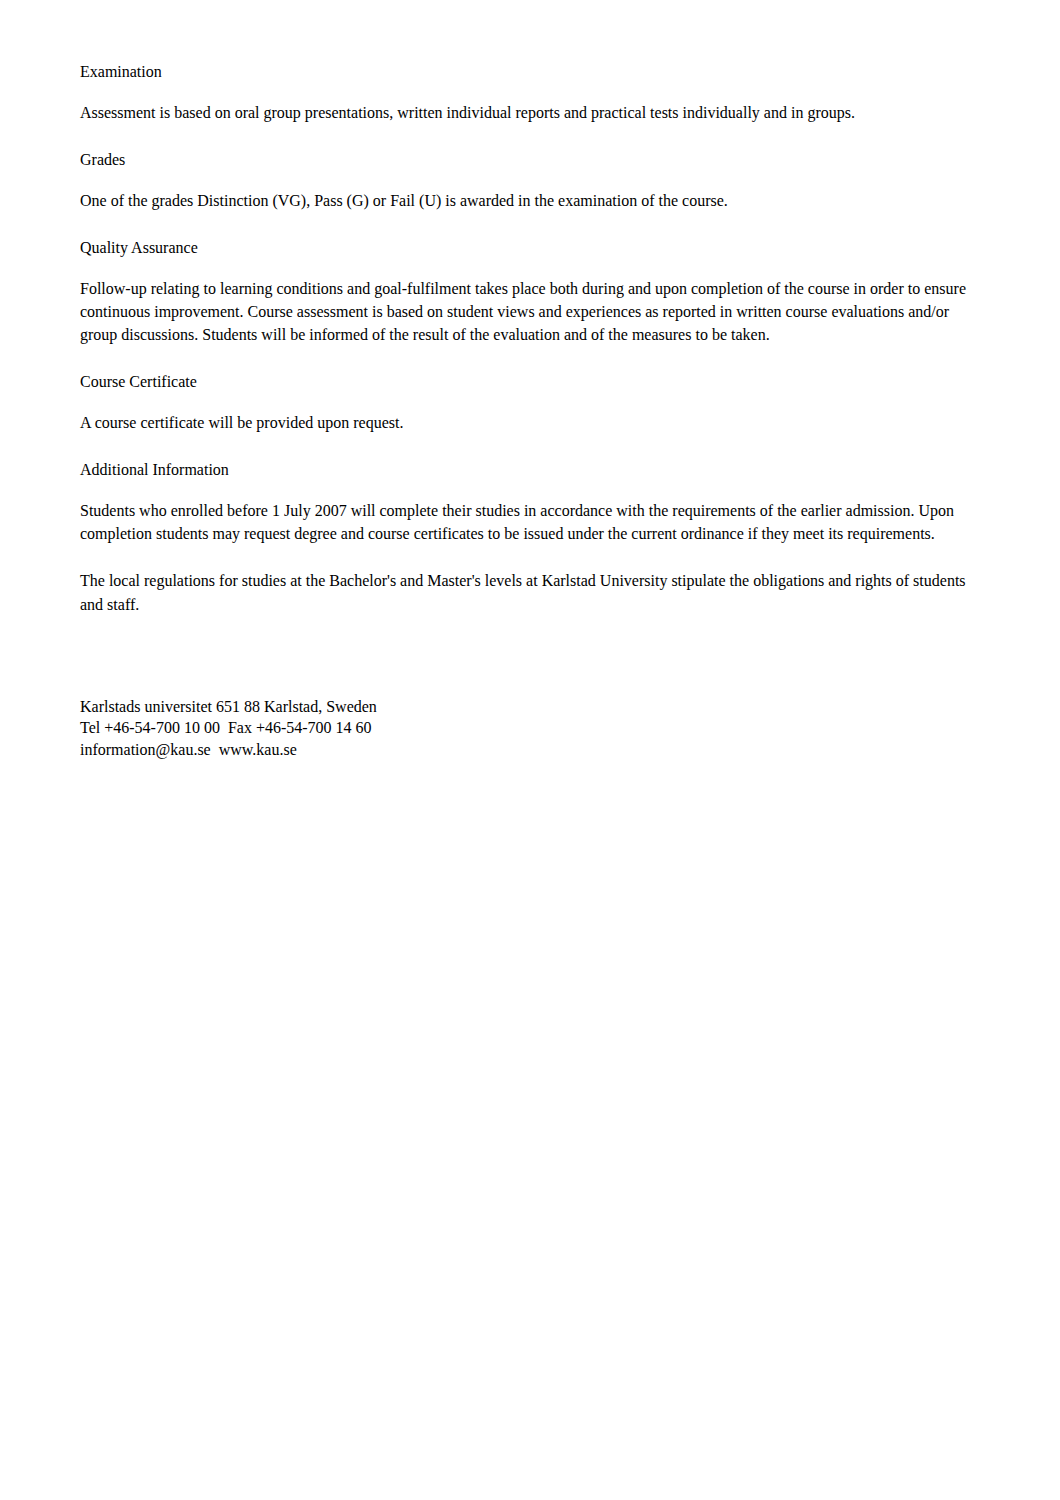Examination
Assessment is based on oral group presentations, written individual reports and practical tests individually and in groups.
Grades
One of the grades Distinction (VG), Pass (G) or Fail (U) is awarded in the examination of the course.
Quality Assurance
Follow-up relating to learning conditions and goal-fulfilment takes place both during and upon completion of the course in order to ensure continuous improvement. Course assessment is based on student views and experiences as reported in written course evaluations and/or group discussions. Students will be informed of the result of the evaluation and of the measures to be taken.
Course Certificate
A course certificate will be provided upon request.
Additional Information
Students who enrolled before 1 July 2007 will complete their studies in accordance with the requirements of the earlier admission. Upon completion students may request degree and course certificates to be issued under the current ordinance if they meet its requirements.
The local regulations for studies at the Bachelor's and Master's levels at Karlstad University stipulate the obligations and rights of students and staff.
Karlstads universitet 651 88 Karlstad, Sweden
Tel +46-54-700 10 00 Fax +46-54-700 14 60
information@kau.se www.kau.se